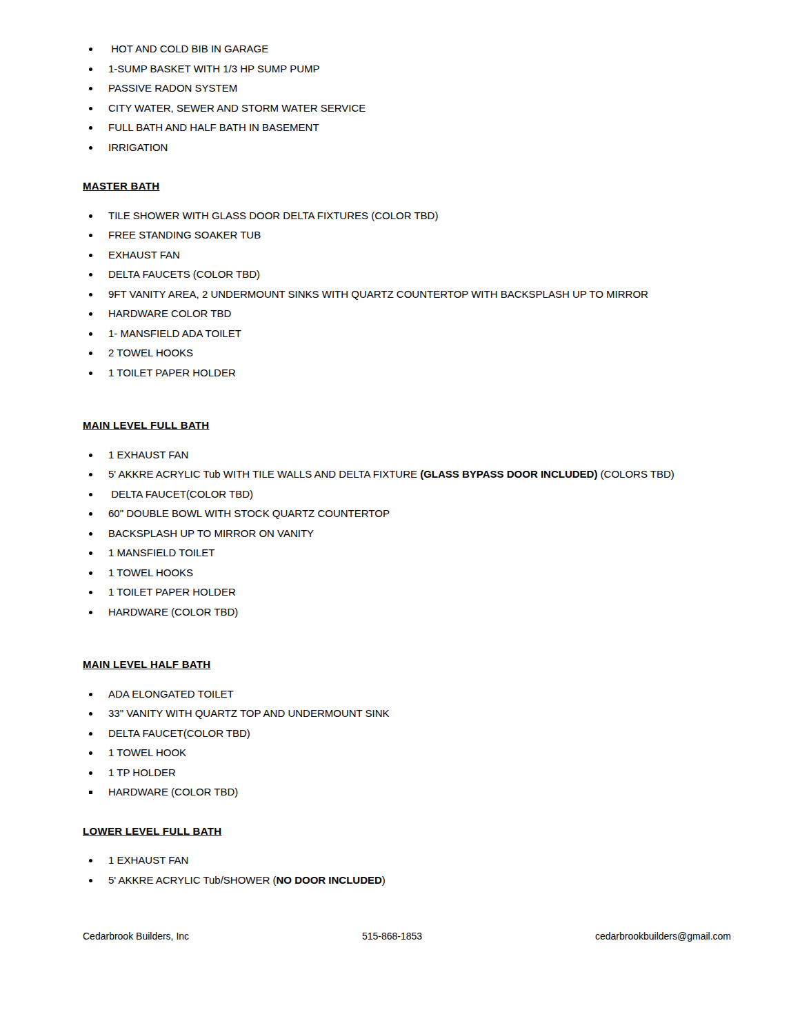HOT AND COLD BIB IN GARAGE
1-SUMP BASKET WITH 1/3 HP SUMP PUMP
PASSIVE RADON SYSTEM
CITY WATER, SEWER AND STORM WATER SERVICE
FULL BATH AND HALF BATH IN BASEMENT
IRRIGATION
MASTER BATH
TILE SHOWER WITH GLASS DOOR DELTA FIXTURES (COLOR TBD)
FREE STANDING SOAKER TUB
EXHAUST FAN
DELTA FAUCETS (COLOR TBD)
9FT VANITY AREA, 2 UNDERMOUNT SINKS WITH QUARTZ COUNTERTOP WITH BACKSPLASH UP TO MIRROR
HARDWARE COLOR TBD
1- MANSFIELD ADA TOILET
2 TOWEL HOOKS
1 TOILET PAPER HOLDER
MAIN LEVEL FULL BATH
1 EXHAUST FAN
5' AKKRE ACRYLIC Tub WITH TILE WALLS AND DELTA FIXTURE (GLASS BYPASS DOOR INCLUDED) (COLORS TBD)
DELTA FAUCET(COLOR TBD)
60" DOUBLE BOWL WITH STOCK QUARTZ COUNTERTOP
BACKSPLASH UP TO MIRROR ON VANITY
1 MANSFIELD TOILET
1 TOWEL HOOKS
1 TOILET PAPER HOLDER
HARDWARE (COLOR TBD)
MAIN LEVEL HALF BATH
ADA ELONGATED TOILET
33" VANITY WITH QUARTZ TOP AND UNDERMOUNT SINK
DELTA FAUCET(COLOR TBD)
1 TOWEL HOOK
1 TP HOLDER
HARDWARE (COLOR TBD)
LOWER LEVEL FULL BATH
1 EXHAUST FAN
5' AKKRE ACRYLIC Tub/SHOWER (NO DOOR INCLUDED)
Cedarbrook Builders, Inc 515-868-1853 cedarbrookbuilders@gmail.com